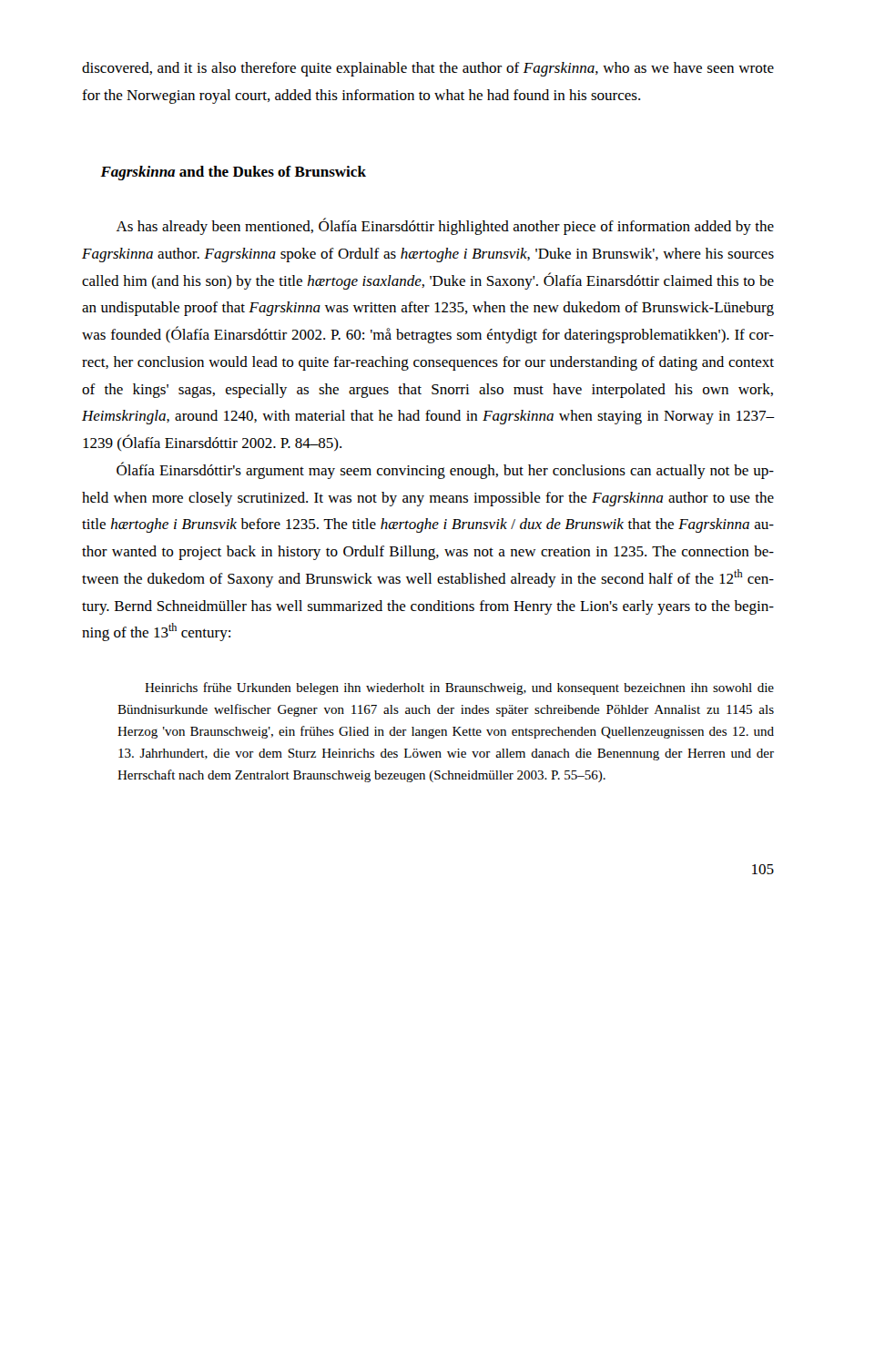discovered, and it is also therefore quite explainable that the author of Fagrskinna, who as we have seen wrote for the Norwegian royal court, added this information to what he had found in his sources.
Fagrskinna and the Dukes of Brunswick
As has already been mentioned, Ólafía Einarsdóttir highlighted another piece of information added by the Fagrskinna author. Fagrskinna spoke of Ordulf as hærtoghe i Brunsvik, 'Duke in Brunswik', where his sources called him (and his son) by the title hærtoge isaxlande, 'Duke in Saxony'. Ólafía Einarsdóttir claimed this to be an undisputable proof that Fagrskinna was written after 1235, when the new dukedom of Brunswick-Lüneburg was founded (Ólafía Einarsdóttir 2002. P. 60: 'må betragtes som éntydigt for dateringsproblematikken'). If correct, her conclusion would lead to quite far-reaching consequences for our understanding of dating and context of the kings' sagas, especially as she argues that Snorri also must have interpolated his own work, Heimskringla, around 1240, with material that he had found in Fagrskinna when staying in Norway in 1237–1239 (Ólafía Einarsdóttir 2002. P. 84–85).
Ólafía Einarsdóttir's argument may seem convincing enough, but her conclusions can actually not be upheld when more closely scrutinized. It was not by any means impossible for the Fagrskinna author to use the title hærtoghe i Brunsvik before 1235. The title hærtoghe i Brunsvik / dux de Brunswik that the Fagrskinna author wanted to project back in history to Ordulf Billung, was not a new creation in 1235. The connection between the dukedom of Saxony and Brunswick was well established already in the second half of the 12th century. Bernd Schneidmüller has well summarized the conditions from Henry the Lion's early years to the beginning of the 13th century:
Heinrichs frühe Urkunden belegen ihn wiederholt in Braunschweig, und konsequent bezeichnen ihn sowohl die Bündnisurkunde welfischer Gegner von 1167 als auch der indes später schreibende Pöhlder Annalist zu 1145 als Herzog 'von Braunschweig', ein frühes Glied in der langen Kette von entsprechenden Quellenzeugnissen des 12. und 13. Jahrhundert, die vor dem Sturz Heinrichs des Löwen wie vor allem danach die Benennung der Herren und der Herrschaft nach dem Zentralort Braunschweig bezeugen (Schneidmüller 2003. P. 55–56).
105